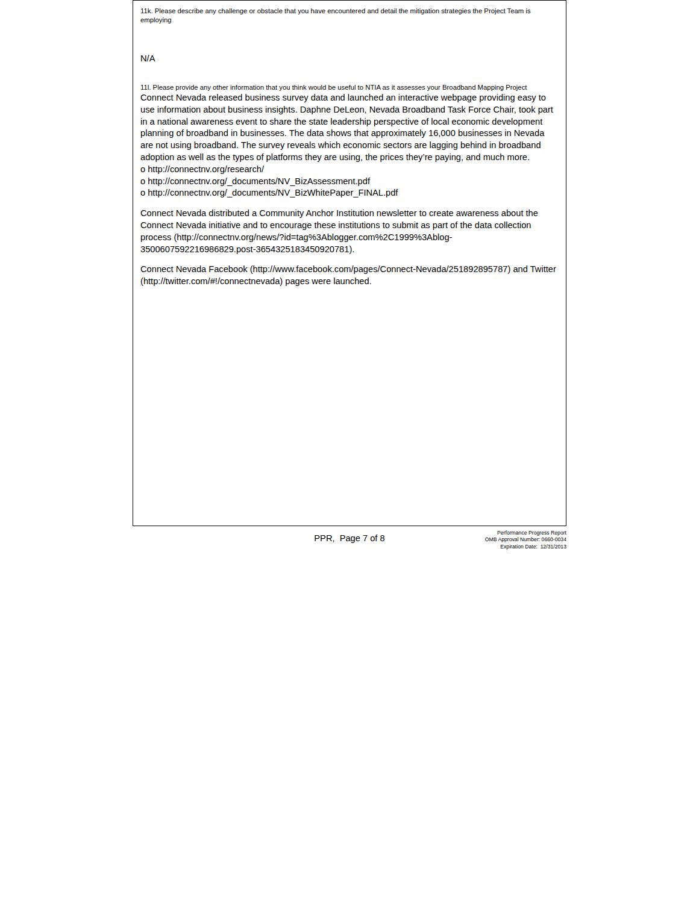11k. Please describe any challenge or obstacle that you have encountered and detail the mitigation strategies the Project Team is employing
N/A
11l. Please provide any other information that you think would be useful to NTIA as it assesses your Broadband Mapping Project
Connect Nevada released business survey data and launched an interactive webpage providing easy to use information about business insights. Daphne DeLeon, Nevada Broadband Task Force Chair, took part in a national awareness event to share the state leadership perspective of local economic development planning of broadband in businesses. The data shows that approximately 16,000 businesses in Nevada are not using broadband. The survey reveals which economic sectors are lagging behind in broadband adoption as well as the types of platforms they are using, the prices they’re paying, and much more.
o http://connectnv.org/research/
o http://connectnv.org/_documents/NV_BizAssessment.pdf
o http://connectnv.org/_documents/NV_BizWhitePaper_FINAL.pdf
Connect Nevada distributed a Community Anchor Institution newsletter to create awareness about the Connect Nevada initiative and to encourage these institutions to submit as part of the data collection process (http://connectnv.org/news/?id=tag%3Ablogger.com%2C1999%3Ablog-3500607592216986829.post-3654325183450920781).
Connect Nevada Facebook (http://www.facebook.com/pages/Connect-Nevada/251892895787) and Twitter (http://twitter.com/#!/connectnevada) pages were launched.
PPR, Page 7 of 8
Performance Progress Report
OMB Approval Number: 0660-0034
Expiration Date: 12/31/2013